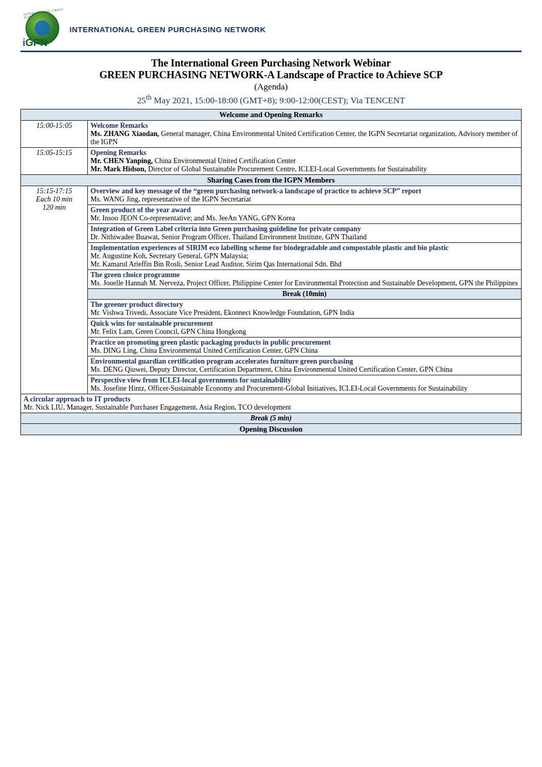INTERNATIONAL GREEN PURCHASING
i GPN
INTERNATIONAL GREEN PURCHASING NETWORK
The International Green Purchasing Network Webinar
GREEN PURCHASING NETWORK-A Landscape of Practice to Achieve SCP
(Agenda)
25th May 2021, 15:00-18:00 (GMT+8); 9:00-12:00(CEST); Via TENCENT
| Welcome and Opening Remarks |
| 15:00-15:05 | Welcome Remarks Ms. ZHANG Xiaodan, General manager, China Environmental United Certification Center, the IGPN Secretariat organization, Advisory member of the IGPN |
| 15:05-15:15 | Opening Remarks Mr. CHEN Yanping, China Environmental United Certification Center Mr. Mark Hidson, Director of Global Sustainable Procurement Centre, ICLEI-Local Governments for Sustainability |
| Sharing Cases from the IGPN Members |
| 15:15-17:15 Each 10 min 120 min | Overview and key message of the “green purchasing network-a landscape of practice to achieve SCP” report Ms. WANG Jing, representative of the IGPN Secretariat |
| Green product of the year award Mr. Insoo JEON Co-representative; and Ms. JeeAn YANG, GPN Korea |
| Integration of Green Label criteria into Green purchasing guideline for private company Dr. Nithiwadee Buawat, Senior Program Officer, Thailand Environment Institute, GPN Thailand |
| Implementation experiences of SIRIM eco labelling scheme for biodegradable and compostable plastic and bio plastic Mr. Augustine Koh, Secretary General, GPN Malaysia; Mr. Kamarul Arieffin Bin Rosli, Senior Lead Auditor, Sirim Qas International Sdn. Bhd |
| The green choice programme Ms. Jouelle Hannah M. Nerveza, Project Officer, Philippine Center for Environmental Protection and Sustainable Development, GPN the Philippines |
| Break (10min) |
| The greener product directory Mr. Vishwa Trivedi, Associate Vice President, Ekonnect Knowledge Foundation, GPN India |
| Quick wins for sustainable procurement Mr. Felix Lam, Green Council, GPN China Hongkong |
| Practice on promoting green plastic packaging products in public procurement Ms. DING Ling, China Environmental United Certification Center, GPN China |
| Environmental guardian certification program accelerates furniture green purchasing Ms. DENG Qiuwei, Deputy Director, Certification Department, China Environmental United Certification Center, GPN China |
| Perspective view from ICLEI-local governments for sustainability Ms. Josefine Hintz, Officer-Sustainable Economy and Procurement-Global Initiatives, ICLEI-Local Governments for Sustainability |
| A circular approach to IT products Mr. Nick LIU, Manager, Sustainable Purchaser Engagement, Asia Region, TCO development |
| Break (5 min) |
| Opening Discussion |